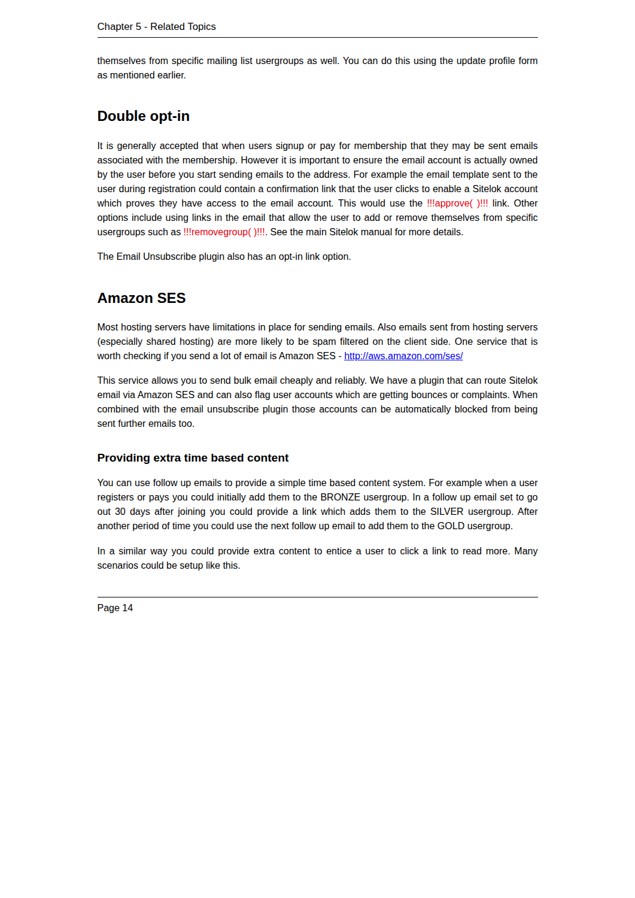Chapter 5 - Related Topics
themselves from specific mailing list usergroups as well. You can do this using the update profile form as mentioned earlier.
Double opt-in
It is generally accepted that when users signup or pay for membership that they may be sent emails associated with the membership. However it is important to ensure the email account is actually owned by the user before you start sending emails to the address. For example the email template sent to the user during registration could contain a confirmation link that the user clicks to enable a Sitelok account which proves they have access to the email account. This would use the !!!approve( )!!! link. Other options include using links in the email that allow the user to add or remove themselves from specific usergroups such as !!!removegroup( )!!!. See the main Sitelok manual for more details.
The Email Unsubscribe plugin also has an opt-in link option.
Amazon SES
Most hosting servers have limitations in place for sending emails. Also emails sent from hosting servers (especially shared hosting) are more likely to be spam filtered on the client side. One service that is worth checking if you send a lot of email is Amazon SES - http://aws.amazon.com/ses/
This service allows you to send bulk email cheaply and reliably. We have a plugin that can route Sitelok email via Amazon SES and can also flag user accounts which are getting bounces or complaints. When combined with the email unsubscribe plugin those accounts can be automatically blocked from being sent further emails too.
Providing extra time based content
You can use follow up emails to provide a simple time based content system. For example when a user registers or pays you could initially add them to the BRONZE usergroup. In a follow up email set to go out 30 days after joining you could provide a link which adds them to the SILVER usergroup. After another period of time you could use the next follow up email to add them to the GOLD usergroup.
In a similar way you could provide extra content to entice a user to click a link to read more. Many scenarios could be setup like this.
Page 14